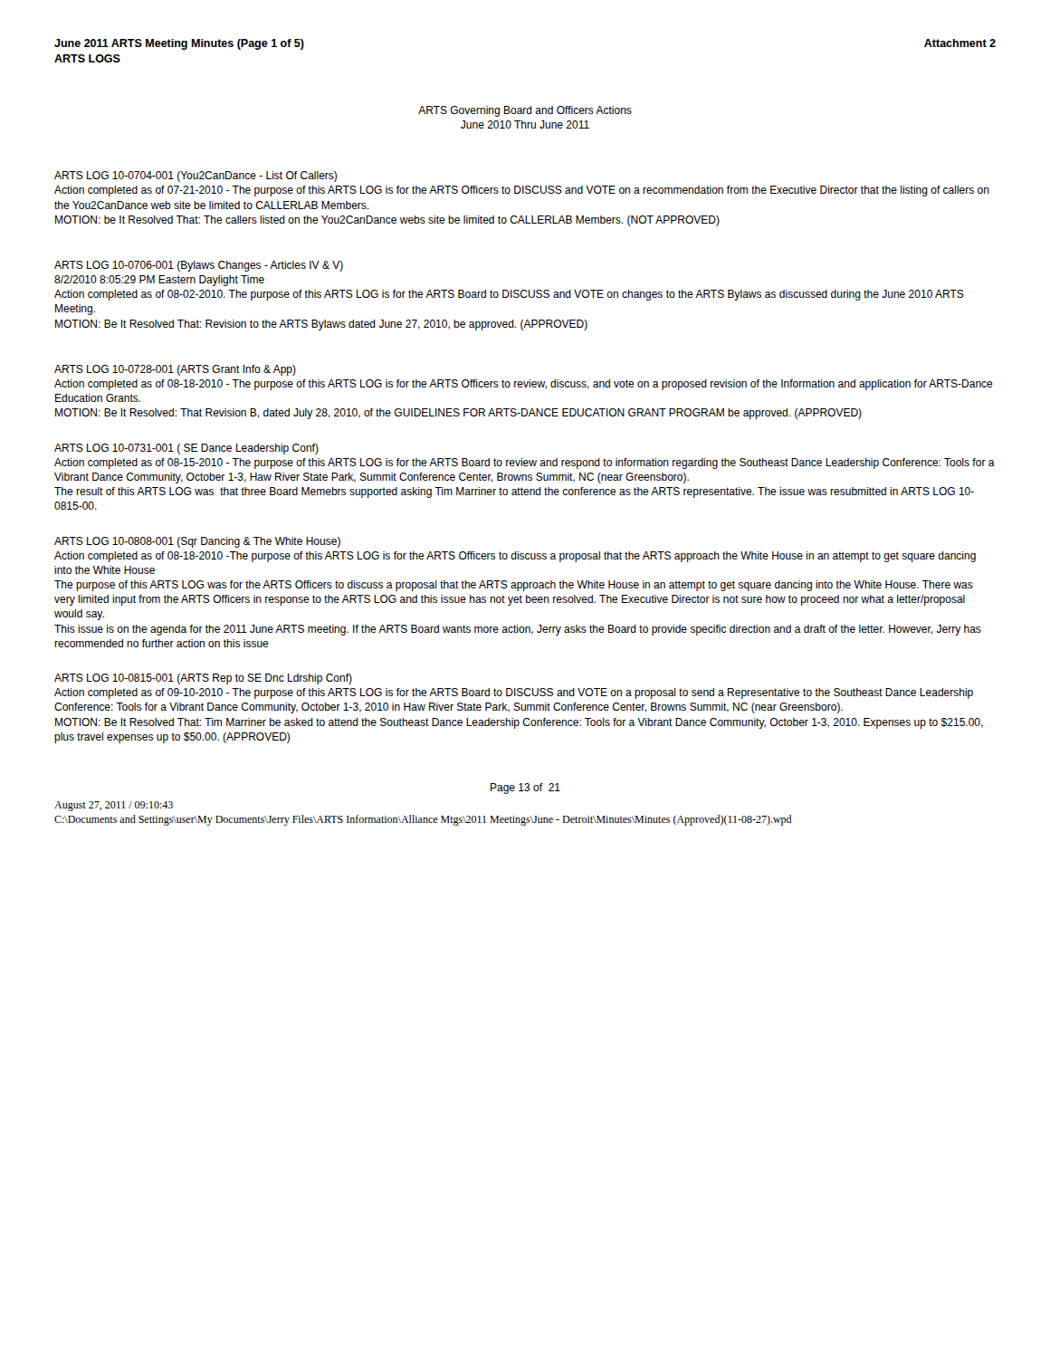June 2011 ARTS Meeting Minutes (Page 1 of 5)
Attachment 2
ARTS LOGS
ARTS Governing Board and Officers Actions
June 2010 Thru June 2011
ARTS LOG 10-0704-001 (You2CanDance - List Of Callers)
Action completed as of 07-21-2010 - The purpose of this ARTS LOG is for the ARTS Officers to DISCUSS and VOTE on a recommendation from the Executive Director that the listing of callers on the You2CanDance web site be limited to CALLERLAB Members.
MOTION: be It Resolved That: The callers listed on the You2CanDance webs site be limited to CALLERLAB Members. (NOT APPROVED)
ARTS LOG 10-0706-001 (Bylaws Changes - Articles IV & V)
8/2/2010 8:05:29 PM Eastern Daylight Time
Action completed as of 08-02-2010. The purpose of this ARTS LOG is for the ARTS Board to DISCUSS and VOTE on changes to the ARTS Bylaws as discussed during the June 2010 ARTS Meeting.
MOTION: Be It Resolved That: Revision to the ARTS Bylaws dated June 27, 2010, be approved. (APPROVED)
ARTS LOG 10-0728-001 (ARTS Grant Info & App)
Action completed as of 08-18-2010 - The purpose of this ARTS LOG is for the ARTS Officers to review, discuss, and vote on a proposed revision of the Information and application for ARTS-Dance Education Grants.
MOTION: Be It Resolved: That Revision B, dated July 28, 2010, of the GUIDELINES FOR ARTS-DANCE EDUCATION GRANT PROGRAM be approved. (APPROVED)
ARTS LOG 10-0731-001 ( SE Dance Leadership Conf)
Action completed as of 08-15-2010 - The purpose of this ARTS LOG is for the ARTS Board to review and respond to information regarding the Southeast Dance Leadership Conference: Tools for a Vibrant Dance Community, October 1-3, Haw River State Park, Summit Conference Center, Browns Summit, NC (near Greensboro).
The result of this ARTS LOG was that three Board Memebrs supported asking Tim Marriner to attend the conference as the ARTS representative. The issue was resubmitted in ARTS LOG 10-0815-00.
ARTS LOG 10-0808-001 (Sqr Dancing & The White House)
Action completed as of 08-18-2010 -The purpose of this ARTS LOG is for the ARTS Officers to discuss a proposal that the ARTS approach the White House in an attempt to get square dancing into the White House
The purpose of this ARTS LOG was for the ARTS Officers to discuss a proposal that the ARTS approach the White House in an attempt to get square dancing into the White House. There was very limited input from the ARTS Officers in response to the ARTS LOG and this issue has not yet been resolved. The Executive Director is not sure how to proceed nor what a letter/proposal would say.
This issue is on the agenda for the 2011 June ARTS meeting. If the ARTS Board wants more action, Jerry asks the Board to provide specific direction and a draft of the letter. However, Jerry has recommended no further action on this issue
ARTS LOG 10-0815-001 (ARTS Rep to SE Dnc Ldrship Conf)
Action completed as of 09-10-2010 - The purpose of this ARTS LOG is for the ARTS Board to DISCUSS and VOTE on a proposal to send a Representative to the Southeast Dance Leadership Conference: Tools for a Vibrant Dance Community, October 1-3, 2010 in Haw River State Park, Summit Conference Center, Browns Summit, NC (near Greensboro).
MOTION: Be It Resolved That: Tim Marriner be asked to attend the Southeast Dance Leadership Conference: Tools for a Vibrant Dance Community, October 1-3, 2010. Expenses up to $215.00, plus travel expenses up to $50.00. (APPROVED)
Page 13 of 21
August 27, 2011 / 09:10:43
C:\Documents and Settings\user\My Documents\Jerry Files\ARTS Information\Alliance Mtgs\2011 Meetings\June - Detroit\Minutes\Minutes (Approved)(11-08-27).wpd